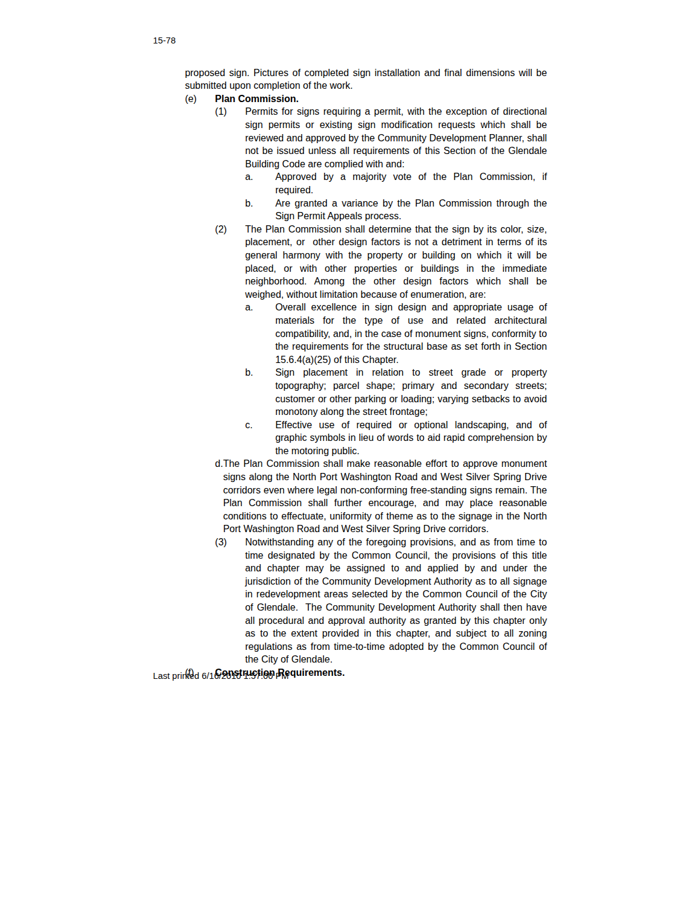15-78
proposed sign. Pictures of completed sign installation and final dimensions will be submitted upon completion of the work.
(e)
Plan Commission.
(1)
Permits for signs requiring a permit, with the exception of directional sign permits or existing sign modification requests which shall be reviewed and approved by the Community Development Planner, shall not be issued unless all requirements of this Section of the Glendale Building Code are complied with and:
a.
Approved by a majority vote of the Plan Commission, if required.
b.
Are granted a variance by the Plan Commission through the Sign Permit Appeals process.
(2)
The Plan Commission shall determine that the sign by its color, size, placement, or other design factors is not a detriment in terms of its general harmony with the property or building on which it will be placed, or with other properties or buildings in the immediate neighborhood. Among the other design factors which shall be weighed, without limitation because of enumeration, are:
a.
Overall excellence in sign design and appropriate usage of materials for the type of use and related architectural compatibility, and, in the case of monument signs, conformity to the requirements for the structural base as set forth in Section 15.6.4(a)(25) of this Chapter.
b.
Sign placement in relation to street grade or property topography; parcel shape; primary and secondary streets; customer or other parking or loading; varying setbacks to avoid monotony along the street frontage;
c.
Effective use of required or optional landscaping, and of graphic symbols in lieu of words to aid rapid comprehension by the motoring public.
d.
The Plan Commission shall make reasonable effort to approve monument signs along the North Port Washington Road and West Silver Spring Drive corridors even where legal non-conforming free-standing signs remain. The Plan Commission shall further encourage, and may place reasonable conditions to effectuate, uniformity of theme as to the signage in the North Port Washington Road and West Silver Spring Drive corridors.
(3)
Notwithstanding any of the foregoing provisions, and as from time to time designated by the Common Council, the provisions of this title and chapter may be assigned to and applied by and under the jurisdiction of the Community Development Authority as to all signage in redevelopment areas selected by the Common Council of the City of Glendale. The Community Development Authority shall then have all procedural and approval authority as granted by this chapter only as to the extent provided in this chapter, and subject to all zoning regulations as from time-to-time adopted by the Common Council of the City of Glendale.
(f)
Construction Requirements.
Last printed 6/16/2010 1:57:00 PM